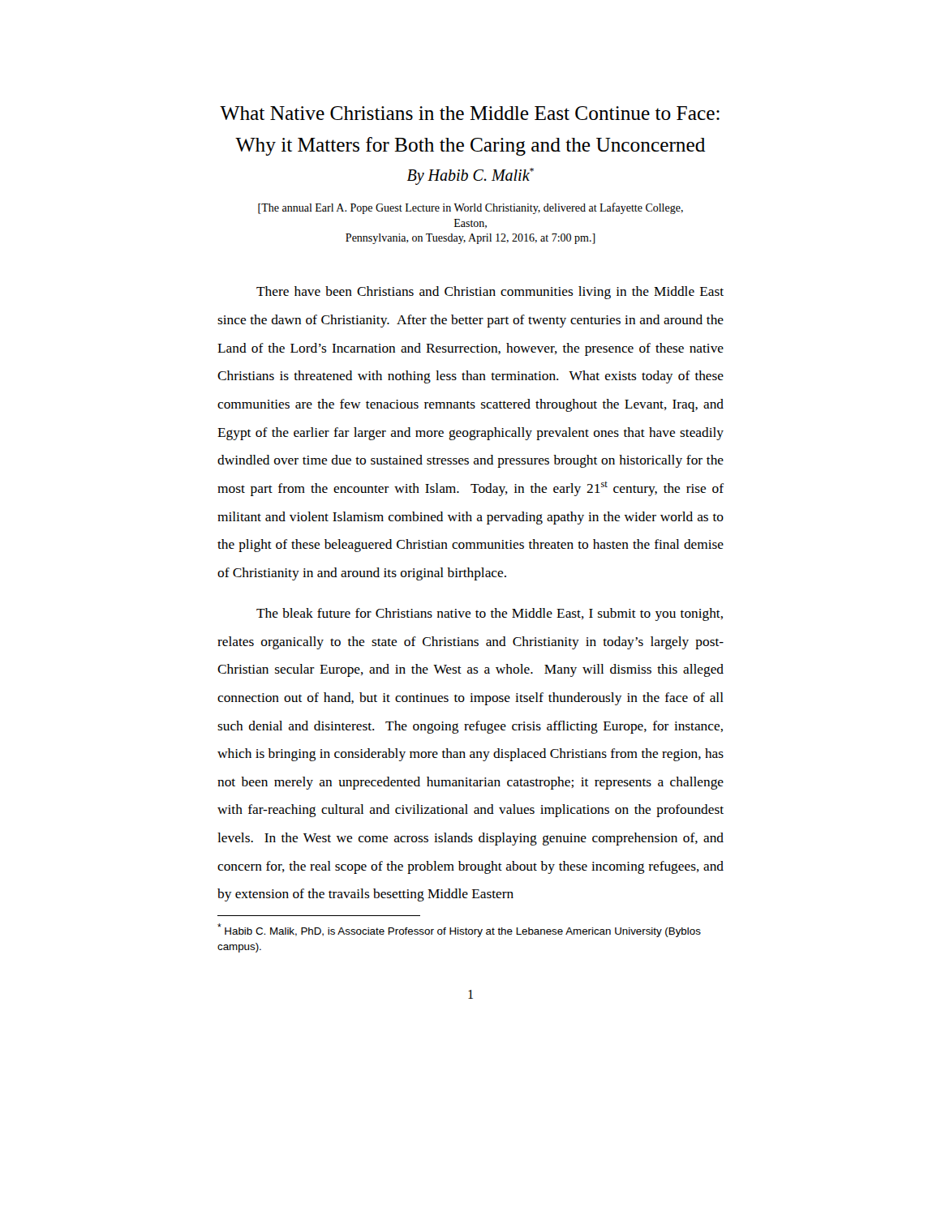What Native Christians in the Middle East Continue to Face:
Why it Matters for Both the Caring and the Unconcerned
By Habib C. Malik*
[The annual Earl A. Pope Guest Lecture in World Christianity, delivered at Lafayette College, Easton,
Pennsylvania, on Tuesday, April 12, 2016, at 7:00 pm.]
There have been Christians and Christian communities living in the Middle East since the dawn of Christianity. After the better part of twenty centuries in and around the Land of the Lord’s Incarnation and Resurrection, however, the presence of these native Christians is threatened with nothing less than termination. What exists today of these communities are the few tenacious remnants scattered throughout the Levant, Iraq, and Egypt of the earlier far larger and more geographically prevalent ones that have steadily dwindled over time due to sustained stresses and pressures brought on historically for the most part from the encounter with Islam. Today, in the early 21st century, the rise of militant and violent Islamism combined with a pervading apathy in the wider world as to the plight of these beleaguered Christian communities threaten to hasten the final demise of Christianity in and around its original birthplace.
The bleak future for Christians native to the Middle East, I submit to you tonight, relates organically to the state of Christians and Christianity in today’s largely post-Christian secular Europe, and in the West as a whole. Many will dismiss this alleged connection out of hand, but it continues to impose itself thunderously in the face of all such denial and disinterest. The ongoing refugee crisis afflicting Europe, for instance, which is bringing in considerably more than any displaced Christians from the region, has not been merely an unprecedented humanitarian catastrophe; it represents a challenge with far-reaching cultural and civilizational and values implications on the profoundest levels. In the West we come across islands displaying genuine comprehension of, and concern for, the real scope of the problem brought about by these incoming refugees, and by extension of the travails besetting Middle Eastern
* Habib C. Malik, PhD, is Associate Professor of History at the Lebanese American University (Byblos campus).
1